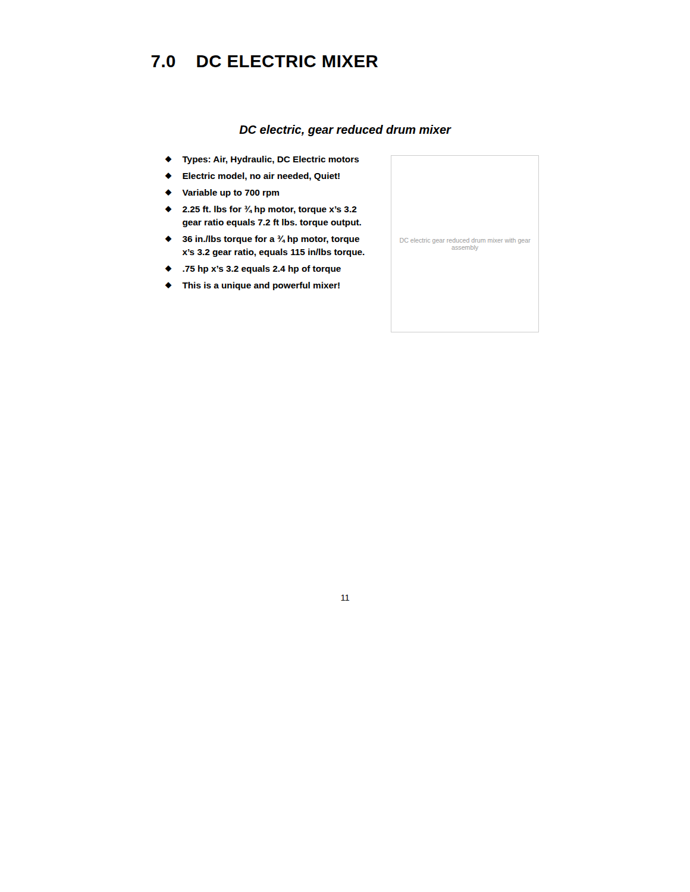7.0 DC ELECTRIC MIXER
DC electric, gear reduced drum mixer
Types: Air, Hydraulic, DC Electric motors
Electric model, no air needed, Quiet!
Variable up to 700 rpm
2.25 ft. lbs for ¾ hp motor, torque x’s 3.2 gear ratio equals 7.2 ft lbs. torque output.
36 in./lbs torque for a ¾ hp motor, torque x’s 3.2 gear ratio, equals 115 in/lbs torque.
.75 hp x’s 3.2 equals 2.4 hp of torque
This is a unique and powerful mixer!
DC electric gear reduced drum mixer with gear assembly
11